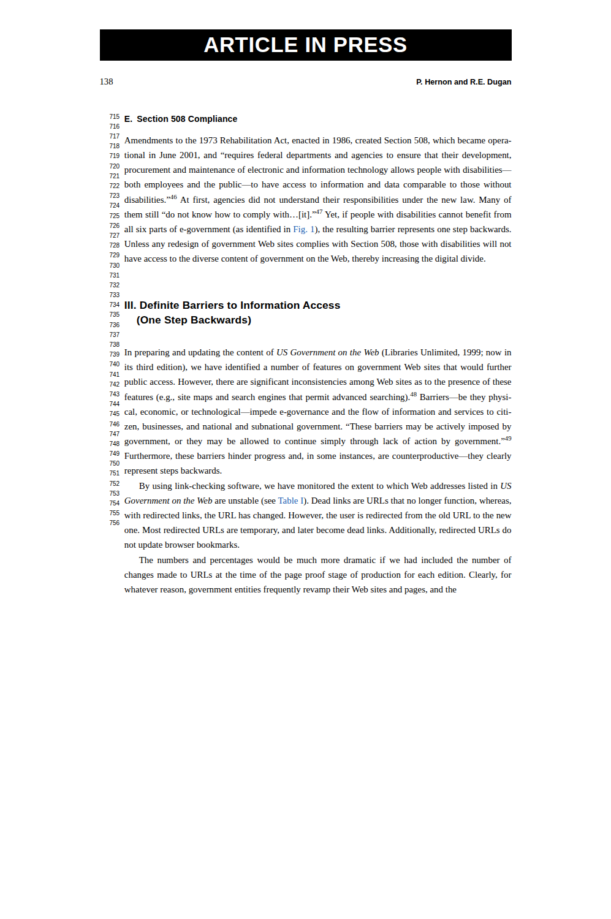ARTICLE IN PRESS
138 P. Hernon and R.E. Dugan
715716717718719720721722723724725726727728729730731732733734735736737738739740741742743744745746747748749750751752753754755756
E. Section 508 Compliance
Amendments to the 1973 Rehabilitation Act, enacted in 1986, created Section 508, which became operational in June 2001, and “requires federal departments and agencies to ensure that their development, procurement and maintenance of electronic and information technology allows people with disabilities—both employees and the public—to have access to information and data comparable to those without disabilities.”46 At first, agencies did not understand their responsibilities under the new law. Many of them still “do not know how to comply with…[it].”47 Yet, if people with disabilities cannot benefit from all six parts of e-government (as identified in Fig. 1), the resulting barrier represents one step backwards. Unless any redesign of government Web sites complies with Section 508, those with disabilities will not have access to the diverse content of government on the Web, thereby increasing the digital divide.
III. Definite Barriers to Information Access(One Step Backwards)
In preparing and updating the content of US Government on the Web (Libraries Unlimited, 1999; now in its third edition), we have identified a number of features on government Web sites that would further public access. However, there are significant inconsistencies among Web sites as to the presence of these features (e.g., site maps and search engines that permit advanced searching).48 Barriers—be they physical, economic, or technological—impede e-governance and the flow of information and services to citizen, businesses, and national and subnational government. “These barriers may be actively imposed by government, or they may be allowed to continue simply through lack of action by government.”49 Furthermore, these barriers hinder progress and, in some instances, are counterproductive—they clearly represent steps backwards.
By using link-checking software, we have monitored the extent to which Web addresses listed in US Government on the Web are unstable (see Table I). Dead links are URLs that no longer function, whereas, with redirected links, the URL has changed. However, the user is redirected from the old URL to the new one. Most redirected URLs are temporary, and later become dead links. Additionally, redirected URLs do not update browser bookmarks.
The numbers and percentages would be much more dramatic if we had included the number of changes made to URLs at the time of the page proof stage of production for each edition. Clearly, for whatever reason, government entities frequently revamp their Web sites and pages, and the